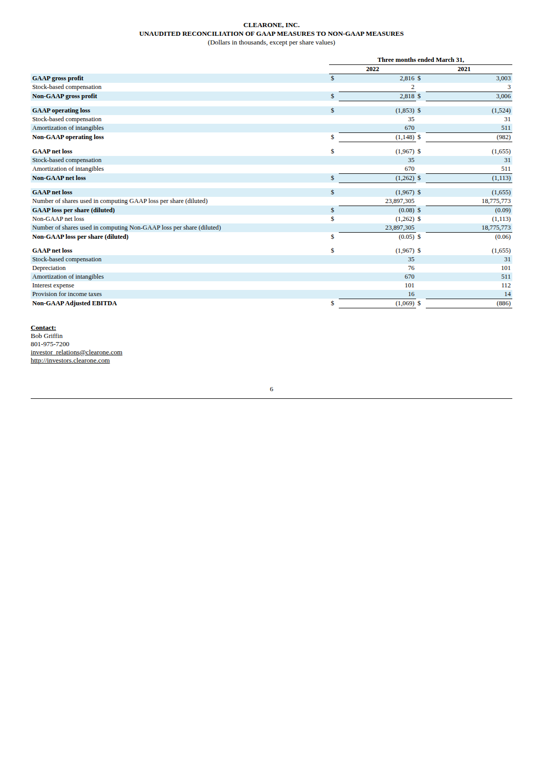CLEARONE, INC.
UNAUDITED RECONCILIATION OF GAAP MEASURES TO NON-GAAP MEASURES
(Dollars in thousands, except per share values)
| | Three months ended March 31, |
| | 2022 | 2021 |
| GAAP gross profit | $ | 2,816 | $ | 3,003 |
| Stock-based compensation | | 2 | | 3 |
| Non-GAAP gross profit | $ | 2,818 | $ | 3,006 |
| GAAP operating loss | $ | (1,853) | $ | (1,524) |
| Stock-based compensation | | 35 | | 31 |
| Amortization of intangibles | | 670 | | 511 |
| Non-GAAP operating loss | $ | (1,148) | $ | (982) |
| GAAP net loss | $ | (1,967) | $ | (1,655) |
| Stock-based compensation | | 35 | | 31 |
| Amortization of intangibles | | 670 | | 511 |
| Non-GAAP net loss | $ | (1,262) | $ | (1,113) |
| GAAP net loss | $ | (1,967) | $ | (1,655) |
| Number of shares used in computing GAAP loss per share (diluted) | | 23,897,305 | | 18,775,773 |
| GAAP loss per share (diluted) | $ | (0.08) | $ | (0.09) |
| Non-GAAP net loss | $ | (1,262) | $ | (1,113) |
| Number of shares used in computing Non-GAAP loss per share (diluted) | | 23,897,305 | | 18,775,773 |
| Non-GAAP loss per share (diluted) | $ | (0.05) | $ | (0.06) |
| GAAP net loss | $ | (1,967) | $ | (1,655) |
| Stock-based compensation | | 35 | | 31 |
| Depreciation | | 76 | | 101 |
| Amortization of intangibles | | 670 | | 511 |
| Interest expense | | 101 | | 112 |
| Provision for income taxes | | 16 | | 14 |
| Non-GAAP Adjusted EBITDA | $ | (1,069) | $ | (886) |
Contact:
Bob Griffin
801-975-7200
investor_relations@clearone.com
http://investors.clearone.com
6